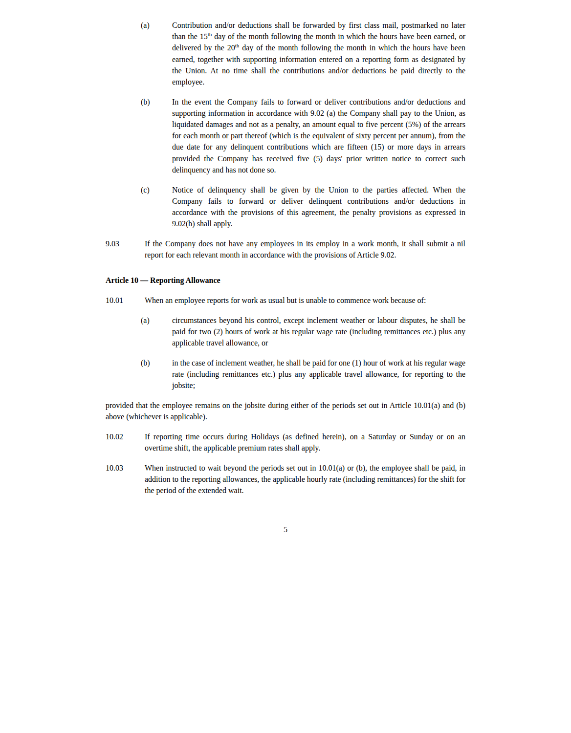(a) Contribution and/or deductions shall be forwarded by first class mail, postmarked no later than the 15th day of the month following the month in which the hours have been earned, or delivered by the 20th day of the month following the month in which the hours have been earned, together with supporting information entered on a reporting form as designated by the Union. At no time shall the contributions and/or deductions be paid directly to the employee.
(b) In the event the Company fails to forward or deliver contributions and/or deductions and supporting information in accordance with 9.02 (a) the Company shall pay to the Union, as liquidated damages and not as a penalty, an amount equal to five percent (5%) of the arrears for each month or part thereof (which is the equivalent of sixty percent per annum), from the due date for any delinquent contributions which are fifteen (15) or more days in arrears provided the Company has received five (5) days' prior written notice to correct such delinquency and has not done so.
(c) Notice of delinquency shall be given by the Union to the parties affected. When the Company fails to forward or deliver delinquent contributions and/or deductions in accordance with the provisions of this agreement, the penalty provisions as expressed in 9.02(b) shall apply.
9.03 If the Company does not have any employees in its employ in a work month, it shall submit a nil report for each relevant month in accordance with the provisions of Article 9.02.
Article 10 — Reporting Allowance
10.01 When an employee reports for work as usual but is unable to commence work because of:
(a) circumstances beyond his control, except inclement weather or labour disputes, he shall be paid for two (2) hours of work at his regular wage rate (including remittances etc.) plus any applicable travel allowance, or
(b) in the case of inclement weather, he shall be paid for one (1) hour of work at his regular wage rate (including remittances etc.) plus any applicable travel allowance, for reporting to the jobsite;
provided that the employee remains on the jobsite during either of the periods set out in Article 10.01(a) and (b) above (whichever is applicable).
10.02 If reporting time occurs during Holidays (as defined herein), on a Saturday or Sunday or on an overtime shift, the applicable premium rates shall apply.
10.03 When instructed to wait beyond the periods set out in 10.01(a) or (b), the employee shall be paid, in addition to the reporting allowances, the applicable hourly rate (including remittances) for the shift for the period of the extended wait.
5